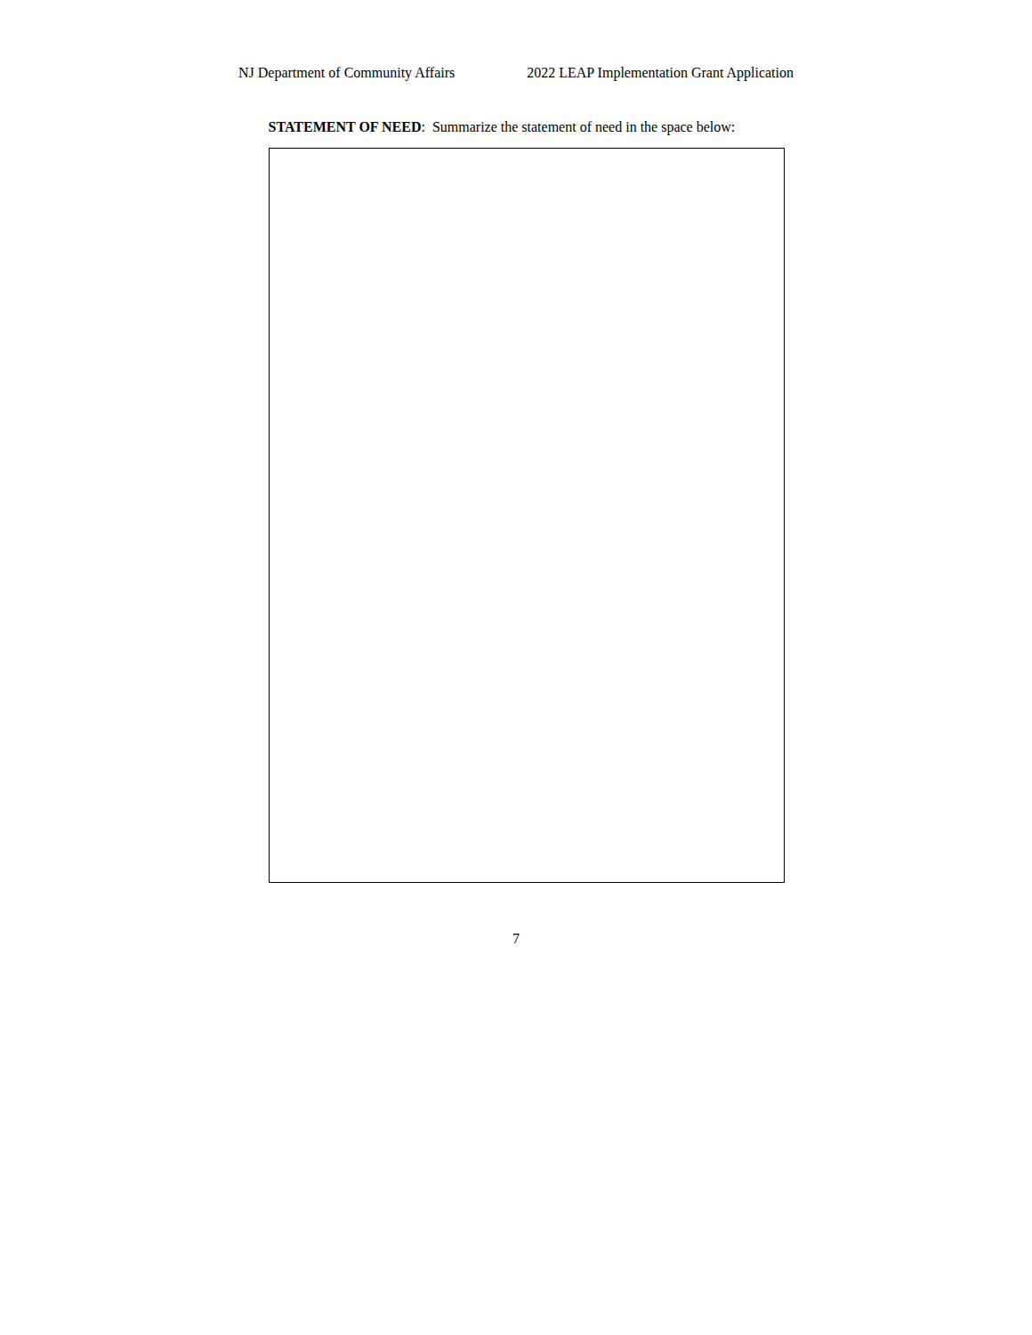NJ Department of Community Affairs
2022 LEAP Implementation Grant Application
STATEMENT OF NEED: Summarize the statement of need in the space below:
7